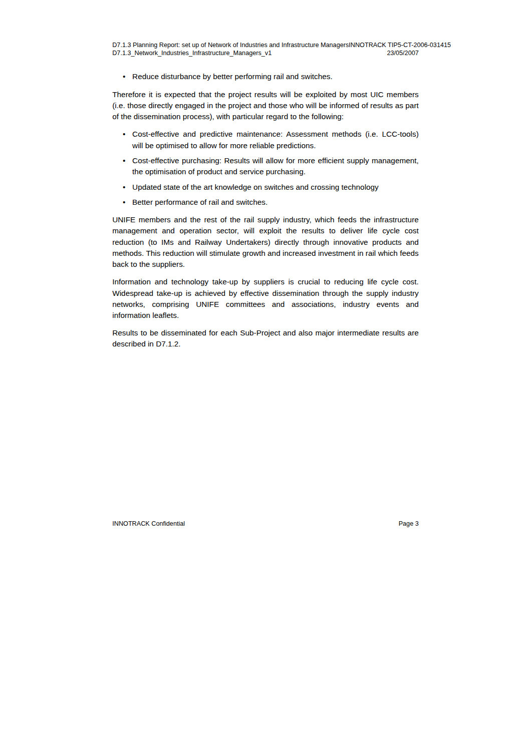D7.1.3 Planning Report: set up of Network of Industries and Infrastructure Managers INNOTRACK TIP5-CT-2006-031415
D7.1.3_Network_Industries_Infrastructure_Managers_v1 23/05/2007
Reduce disturbance by better performing rail and switches.
Therefore it is expected that the project results will be exploited by most UIC members (i.e. those directly engaged in the project and those who will be informed of results as part of the dissemination process), with particular regard to the following:
Cost-effective and predictive maintenance: Assessment methods (i.e. LCC-tools) will be optimised to allow for more reliable predictions.
Cost-effective purchasing: Results will allow for more efficient supply management, the optimisation of product and service purchasing.
Updated state of the art knowledge on switches and crossing technology
Better performance of rail and switches.
UNIFE members and the rest of the rail supply industry, which feeds the infrastructure management and operation sector, will exploit the results to deliver life cycle cost reduction (to IMs and Railway Undertakers) directly through innovative products and methods. This reduction will stimulate growth and increased investment in rail which feeds back to the suppliers.
Information and technology take-up by suppliers is crucial to reducing life cycle cost. Widespread take-up is achieved by effective dissemination through the supply industry networks, comprising UNIFE committees and associations, industry events and information leaflets.
Results to be disseminated for each Sub-Project and also major intermediate results are described in D7.1.2.
INNOTRACK Confidential Page 3